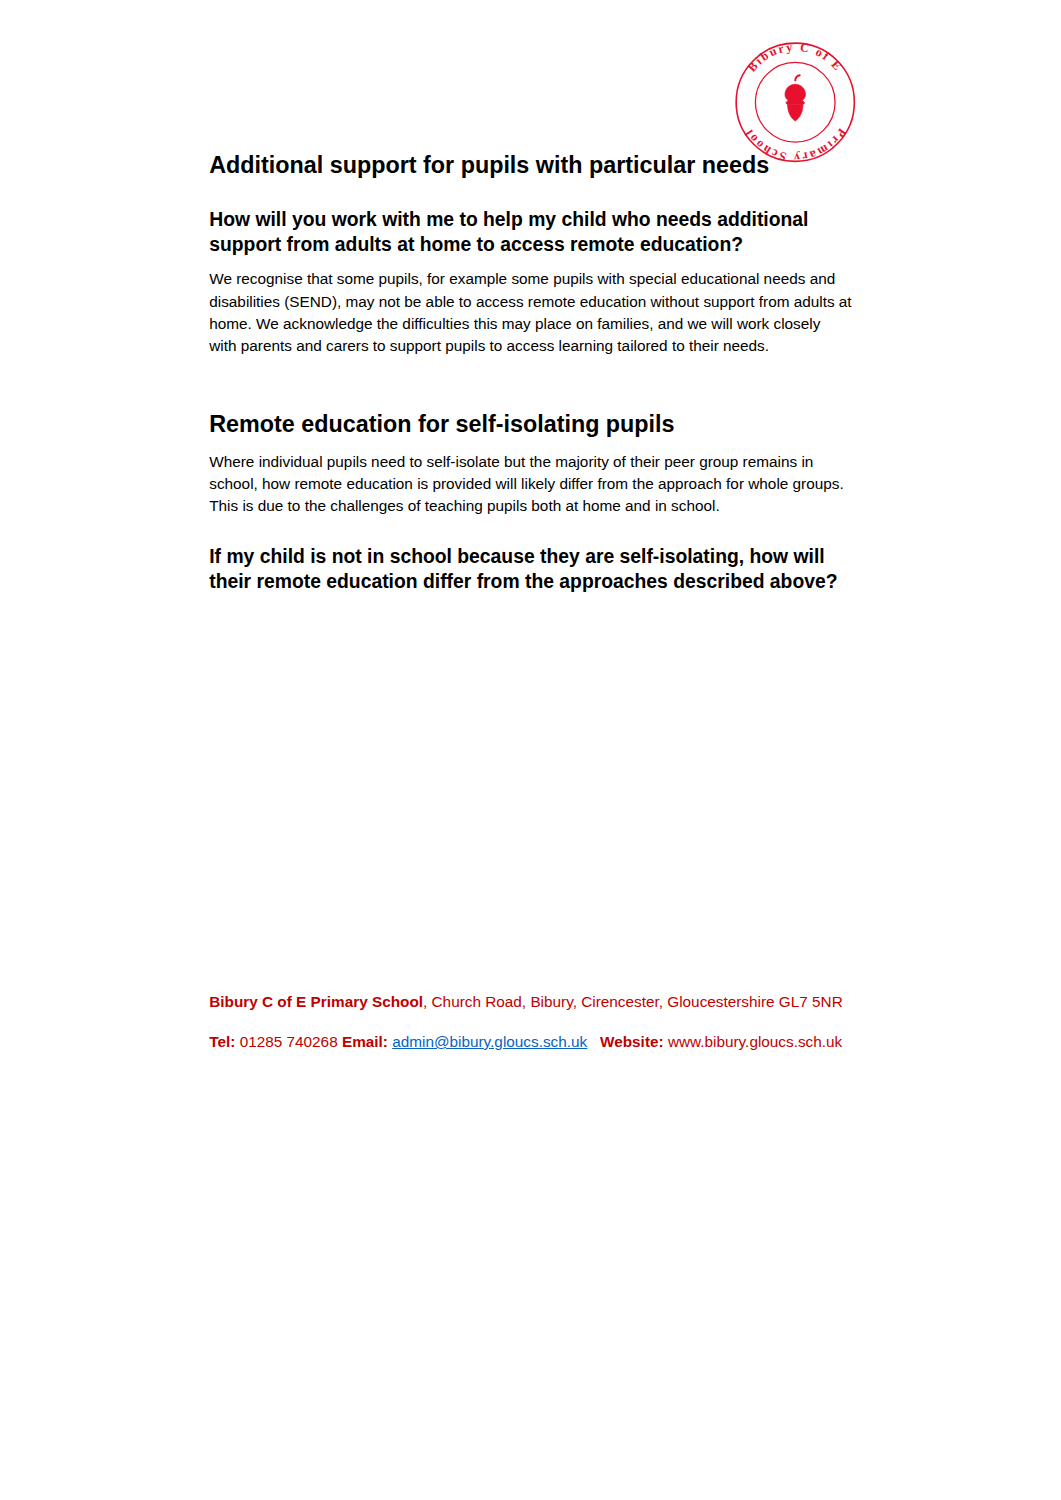Bibury C of E Primary School
Additional support for pupils with particular needs
How will you work with me to help my child who needs additional support from adults at home to access remote education?
We recognise that some pupils, for example some pupils with special educational needs and disabilities (SEND), may not be able to access remote education without support from adults at home. We acknowledge the difficulties this may place on families, and we will work closely with parents and carers to support pupils to access learning tailored to their needs.
Remote education for self-isolating pupils
Where individual pupils need to self-isolate but the majority of their peer group remains in school, how remote education is provided will likely differ from the approach for whole groups. This is due to the challenges of teaching pupils both at home and in school.
If my child is not in school because they are self-isolating, how will their remote education differ from the approaches described above?
Bibury C of E Primary School, Church Road, Bibury, Cirencester, Gloucestershire GL7 5NR
Tel: 01285 740268 Email: admin@bibury.gloucs.sch.uk Website: www.bibury.gloucs.sch.uk